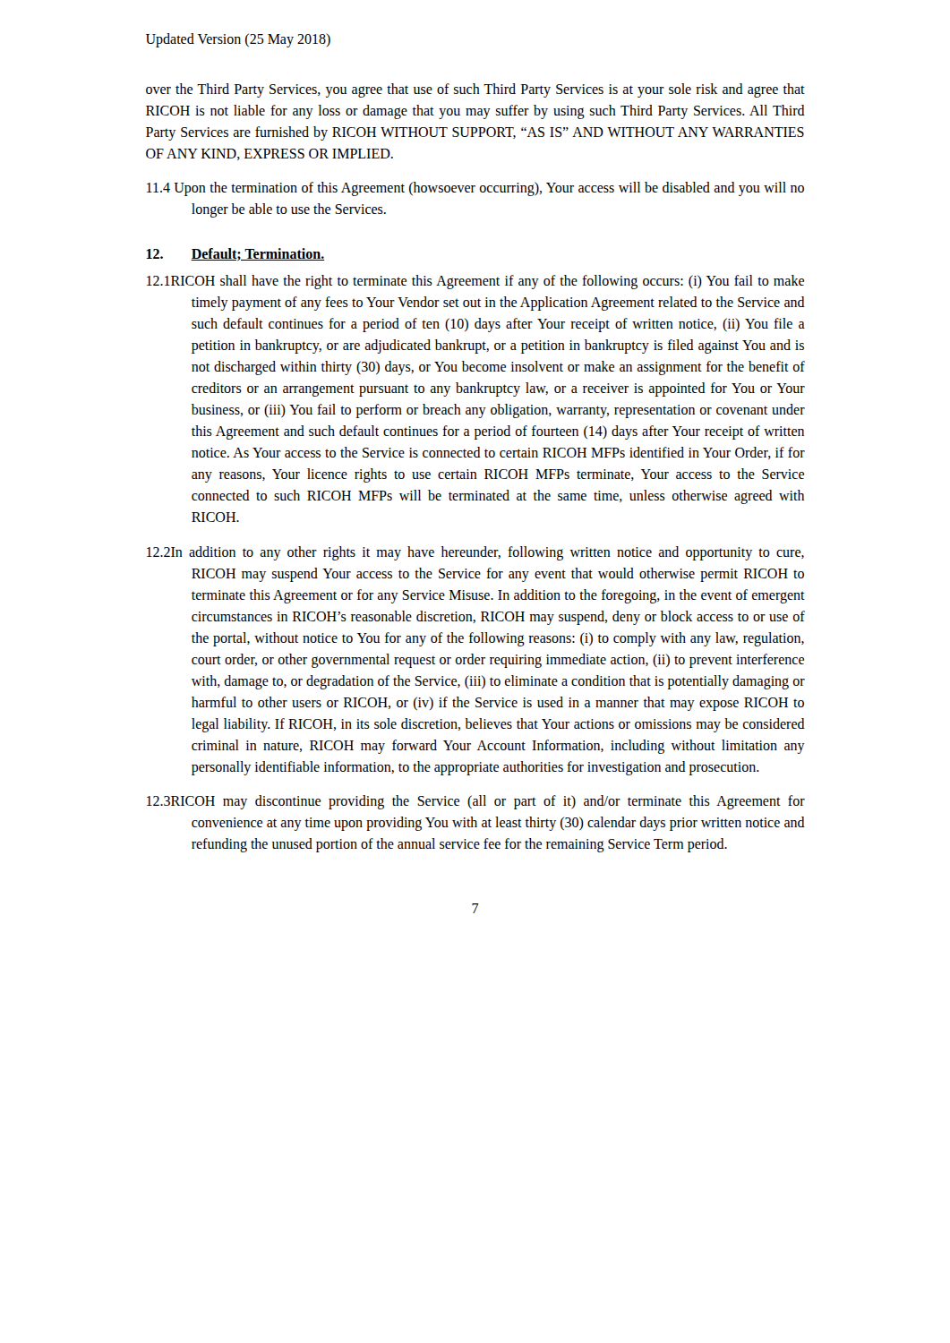Updated Version (25 May 2018)
over the Third Party Services, you agree that use of such Third Party Services is at your sole risk and agree that RICOH is not liable for any loss or damage that you may suffer by using such Third Party Services. All Third Party Services are furnished by RICOH WITHOUT SUPPORT, “AS IS” AND WITHOUT ANY WARRANTIES OF ANY KIND, EXPRESS OR IMPLIED.
11.4 Upon the termination of this Agreement (howsoever occurring), Your access will be disabled and you will no longer be able to use the Services.
12. Default; Termination.
12.1RICOH shall have the right to terminate this Agreement if any of the following occurs: (i) You fail to make timely payment of any fees to Your Vendor set out in the Application Agreement related to the Service and such default continues for a period of ten (10) days after Your receipt of written notice, (ii) You file a petition in bankruptcy, or are adjudicated bankrupt, or a petition in bankruptcy is filed against You and is not discharged within thirty (30) days, or You become insolvent or make an assignment for the benefit of creditors or an arrangement pursuant to any bankruptcy law, or a receiver is appointed for You or Your business, or (iii) You fail to perform or breach any obligation, warranty, representation or covenant under this Agreement and such default continues for a period of fourteen (14) days after Your receipt of written notice. As Your access to the Service is connected to certain RICOH MFPs identified in Your Order, if for any reasons, Your licence rights to use certain RICOH MFPs terminate, Your access to the Service connected to such RICOH MFPs will be terminated at the same time, unless otherwise agreed with RICOH.
12.2In addition to any other rights it may have hereunder, following written notice and opportunity to cure, RICOH may suspend Your access to the Service for any event that would otherwise permit RICOH to terminate this Agreement or for any Service Misuse. In addition to the foregoing, in the event of emergent circumstances in RICOH’s reasonable discretion, RICOH may suspend, deny or block access to or use of the portal, without notice to You for any of the following reasons: (i) to comply with any law, regulation, court order, or other governmental request or order requiring immediate action, (ii) to prevent interference with, damage to, or degradation of the Service, (iii) to eliminate a condition that is potentially damaging or harmful to other users or RICOH, or (iv) if the Service is used in a manner that may expose RICOH to legal liability. If RICOH, in its sole discretion, believes that Your actions or omissions may be considered criminal in nature, RICOH may forward Your Account Information, including without limitation any personally identifiable information, to the appropriate authorities for investigation and prosecution.
12.3RICOH may discontinue providing the Service (all or part of it) and/or terminate this Agreement for convenience at any time upon providing You with at least thirty (30) calendar days prior written notice and refunding the unused portion of the annual service fee for the remaining Service Term period.
7